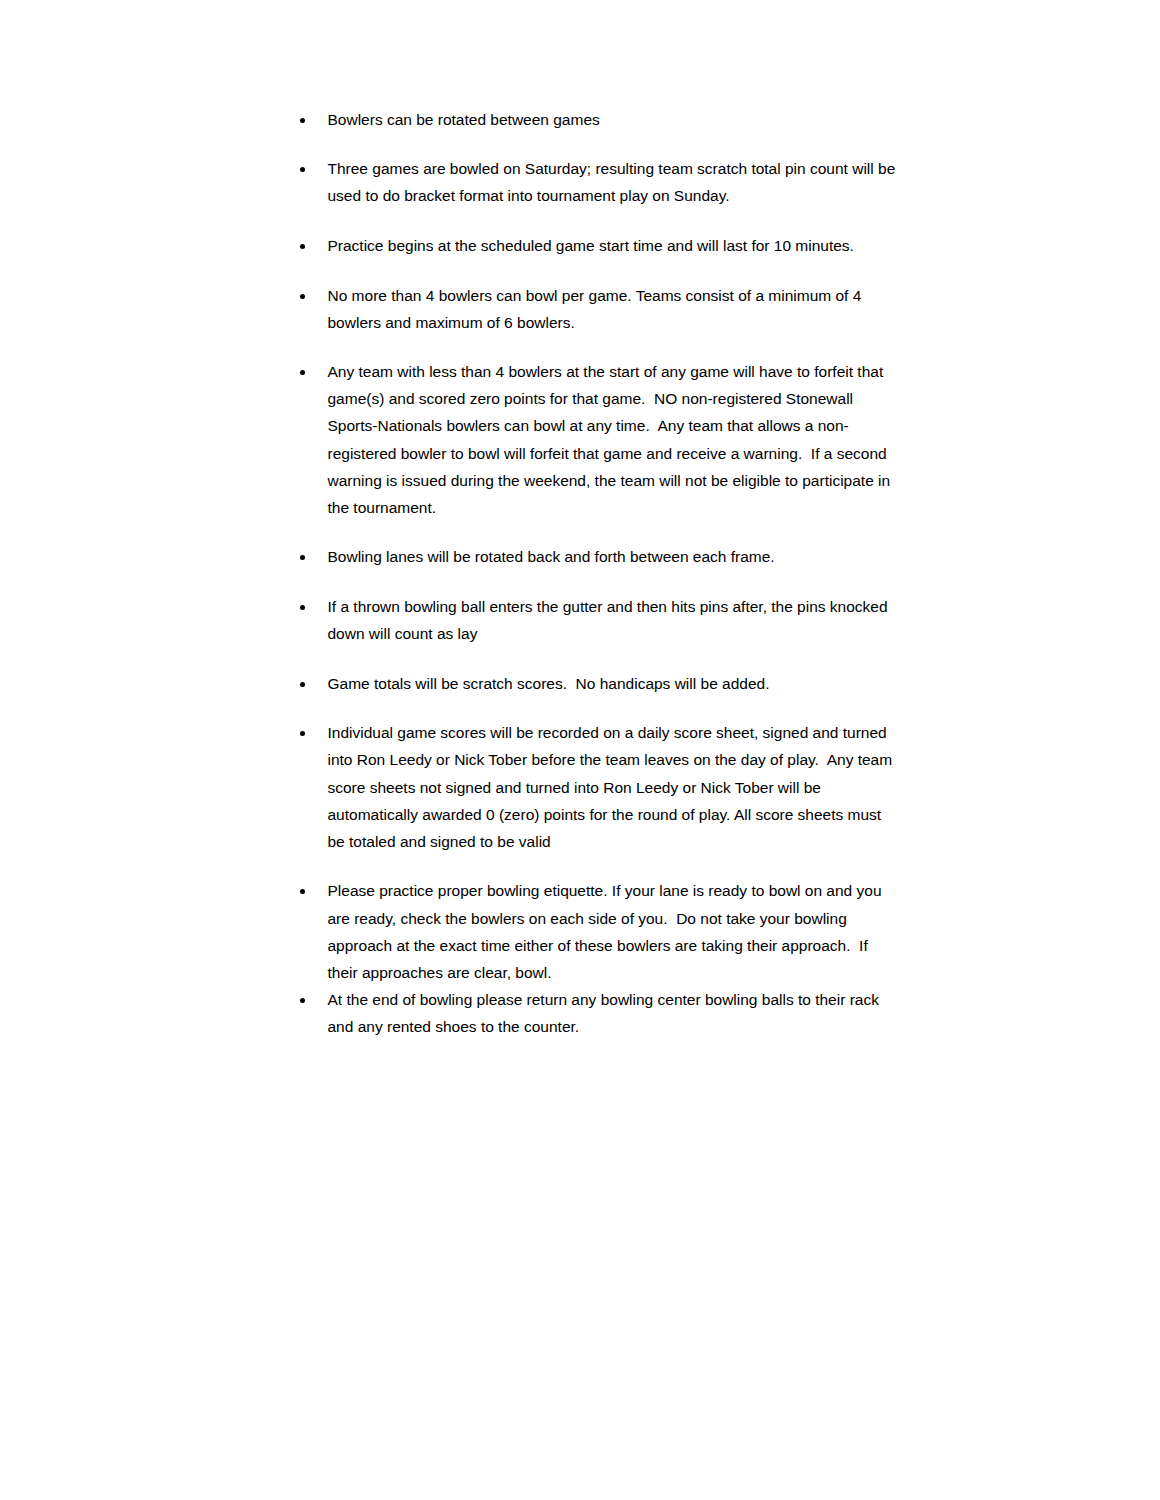Bowlers can be rotated between games
Three games are bowled on Saturday; resulting team scratch total pin count will be used to do bracket format into tournament play on Sunday.
Practice begins at the scheduled game start time and will last for 10 minutes.
No more than 4 bowlers can bowl per game. Teams consist of a minimum of 4 bowlers and maximum of 6 bowlers.
Any team with less than 4 bowlers at the start of any game will have to forfeit that game(s) and scored zero points for that game. NO non-registered Stonewall Sports-Nationals bowlers can bowl at any time. Any team that allows a non-registered bowler to bowl will forfeit that game and receive a warning. If a second warning is issued during the weekend, the team will not be eligible to participate in the tournament.
Bowling lanes will be rotated back and forth between each frame.
If a thrown bowling ball enters the gutter and then hits pins after, the pins knocked down will count as lay
Game totals will be scratch scores. No handicaps will be added.
Individual game scores will be recorded on a daily score sheet, signed and turned into Ron Leedy or Nick Tober before the team leaves on the day of play. Any team score sheets not signed and turned into Ron Leedy or Nick Tober will be automatically awarded 0 (zero) points for the round of play. All score sheets must be totaled and signed to be valid
Please practice proper bowling etiquette. If your lane is ready to bowl on and you are ready, check the bowlers on each side of you. Do not take your bowling approach at the exact time either of these bowlers are taking their approach. If their approaches are clear, bowl.
At the end of bowling please return any bowling center bowling balls to their rack and any rented shoes to the counter.